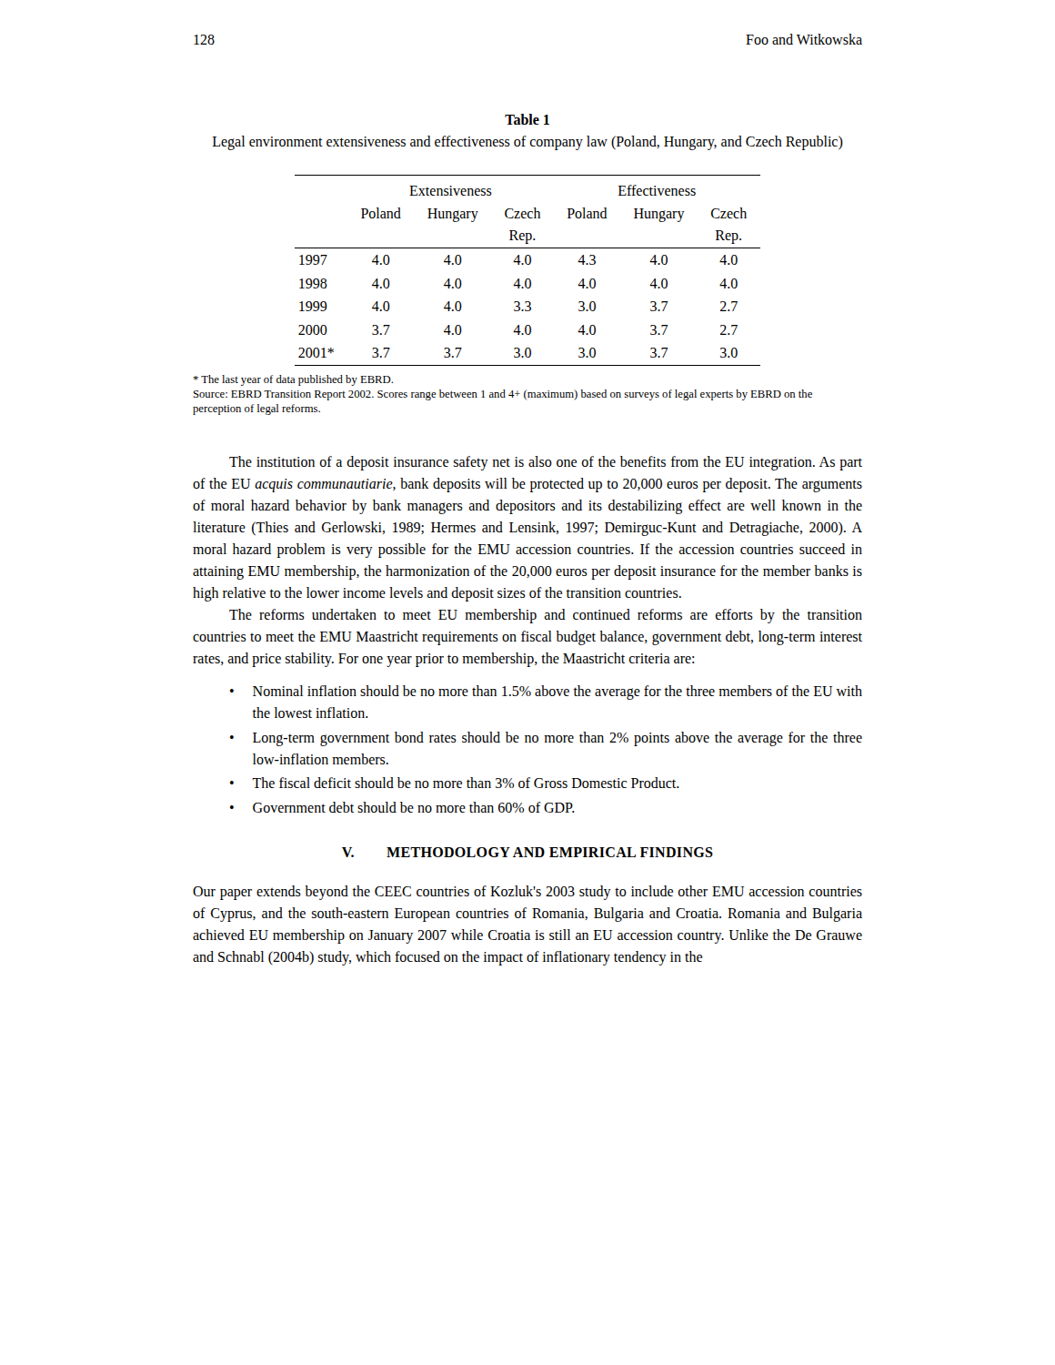128 Foo and Witkowska
Table 1 Legal environment extensiveness and effectiveness of company law (Poland, Hungary, and Czech Republic)
| | Extensiveness | Effectiveness |
| --- | --- | --- |
| | Poland | Hungary | Czech | Poland | Hungary | Czech |
| | | | Rep. | | | Rep. |
| 1997 | 4.0 | 4.0 | 4.0 | 4.3 | 4.0 | 4.0 |
| 1998 | 4.0 | 4.0 | 4.0 | 4.0 | 4.0 | 4.0 |
| 1999 | 4.0 | 4.0 | 3.3 | 3.0 | 3.7 | 2.7 |
| 2000 | 3.7 | 4.0 | 4.0 | 4.0 | 3.7 | 2.7 |
| 2001* | 3.7 | 3.7 | 3.0 | 3.0 | 3.7 | 3.0 |
* The last year of data published by EBRD.
Source: EBRD Transition Report 2002. Scores range between 1 and 4+ (maximum) based on surveys of legal experts by EBRD on the perception of legal reforms.
The institution of a deposit insurance safety net is also one of the benefits from the EU integration. As part of the EU acquis communautiarie, bank deposits will be protected up to 20,000 euros per deposit. The arguments of moral hazard behavior by bank managers and depositors and its destabilizing effect are well known in the literature (Thies and Gerlowski, 1989; Hermes and Lensink, 1997; Demirguc-Kunt and Detragiache, 2000). A moral hazard problem is very possible for the EMU accession countries. If the accession countries succeed in attaining EMU membership, the harmonization of the 20,000 euros per deposit insurance for the member banks is high relative to the lower income levels and deposit sizes of the transition countries.
The reforms undertaken to meet EU membership and continued reforms are efforts by the transition countries to meet the EMU Maastricht requirements on fiscal budget balance, government debt, long-term interest rates, and price stability. For one year prior to membership, the Maastricht criteria are:
Nominal inflation should be no more than 1.5% above the average for the three members of the EU with the lowest inflation.
Long-term government bond rates should be no more than 2% points above the average for the three low-inflation members.
The fiscal deficit should be no more than 3% of Gross Domestic Product.
Government debt should be no more than 60% of GDP.
V. METHODOLOGY AND EMPIRICAL FINDINGS
Our paper extends beyond the CEEC countries of Kozluk's 2003 study to include other EMU accession countries of Cyprus, and the south-eastern European countries of Romania, Bulgaria and Croatia. Romania and Bulgaria achieved EU membership on January 2007 while Croatia is still an EU accession country. Unlike the De Grauwe and Schnabl (2004b) study, which focused on the impact of inflationary tendency in the